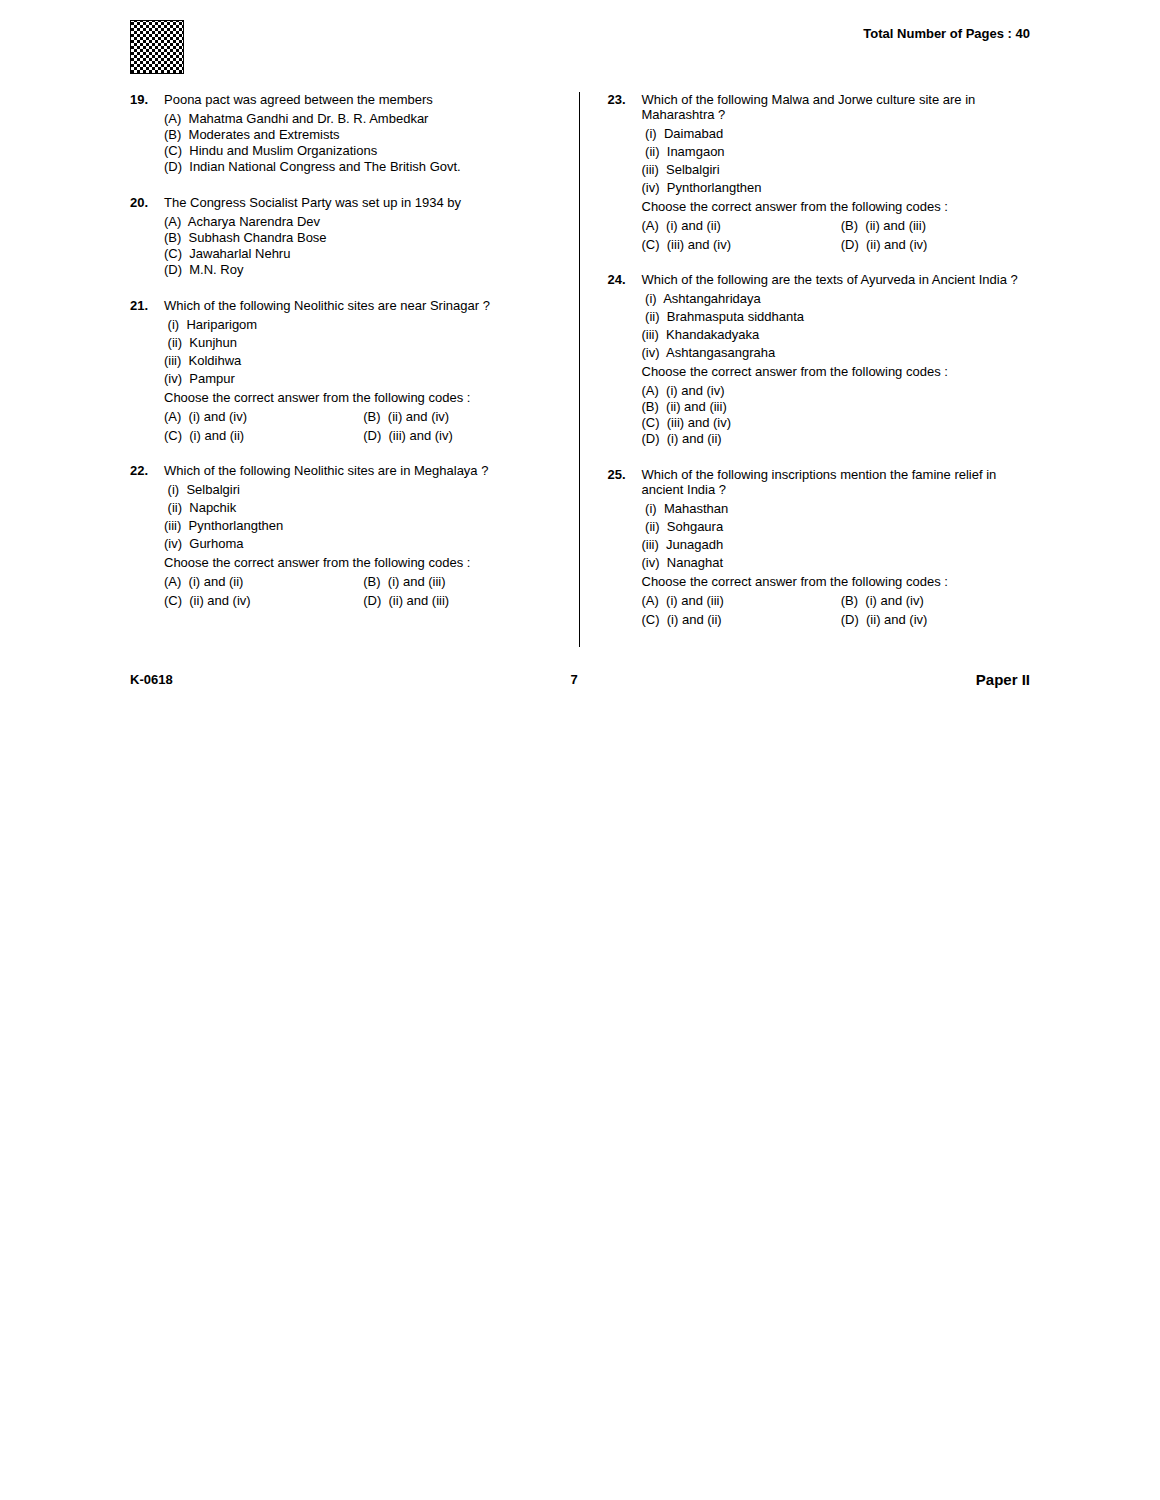Total Number of Pages : 40
19.
Poona pact was agreed between the members
(A) Mahatma Gandhi and Dr. B. R. Ambedkar
(B) Moderates and Extremists
(C) Hindu and Muslim Organizations
(D) Indian National Congress and The British Govt.
20.
The Congress Socialist Party was set up in 1934 by
(A) Acharya Narendra Dev
(B) Subhash Chandra Bose
(C) Jawaharlal Nehru
(D) M.N. Roy
21.
Which of the following Neolithic sites are near Srinagar ?
(i) Hariparigom
(ii) Kunjhun
(iii) Koldihwa
(iv) Pampur
Choose the correct answer from the following codes :
(A) (i) and (iv)
(B) (ii) and (iv)
(C) (i) and (ii)
(D) (iii) and (iv)
22.
Which of the following Neolithic sites are in Meghalaya ?
(i) Selbalgiri
(ii) Napchik
(iii) Pynthorlangthen
(iv) Gurhoma
Choose the correct answer from the following codes :
(A) (i) and (ii)
(B) (i) and (iii)
(C) (ii) and (iv)
(D) (ii) and (iii)
23.
Which of the following Malwa and Jorwe culture site are in Maharashtra ?
(i) Daimabad
(ii) Inamgaon
(iii) Selbalgiri
(iv) Pynthorlangthen
Choose the correct answer from the following codes :
(A) (i) and (ii)
(B) (ii) and (iii)
(C) (iii) and (iv)
(D) (ii) and (iv)
24.
Which of the following are the texts of Ayurveda in Ancient India ?
(i) Ashtangahridaya
(ii) Brahmasputa siddhanta
(iii) Khandakadyaka
(iv) Ashtangasangraha
Choose the correct answer from the following codes :
(A) (i) and (iv)
(B) (ii) and (iii)
(C) (iii) and (iv)
(D) (i) and (ii)
25.
Which of the following inscriptions mention the famine relief in ancient India ?
(i) Mahasthan
(ii) Sohgaura
(iii) Junagadh
(iv) Nanaghat
Choose the correct answer from the following codes :
(A) (i) and (iii)
(B) (i) and (iv)
(C) (i) and (ii)
(D) (ii) and (iv)
K-0618
7
Paper II